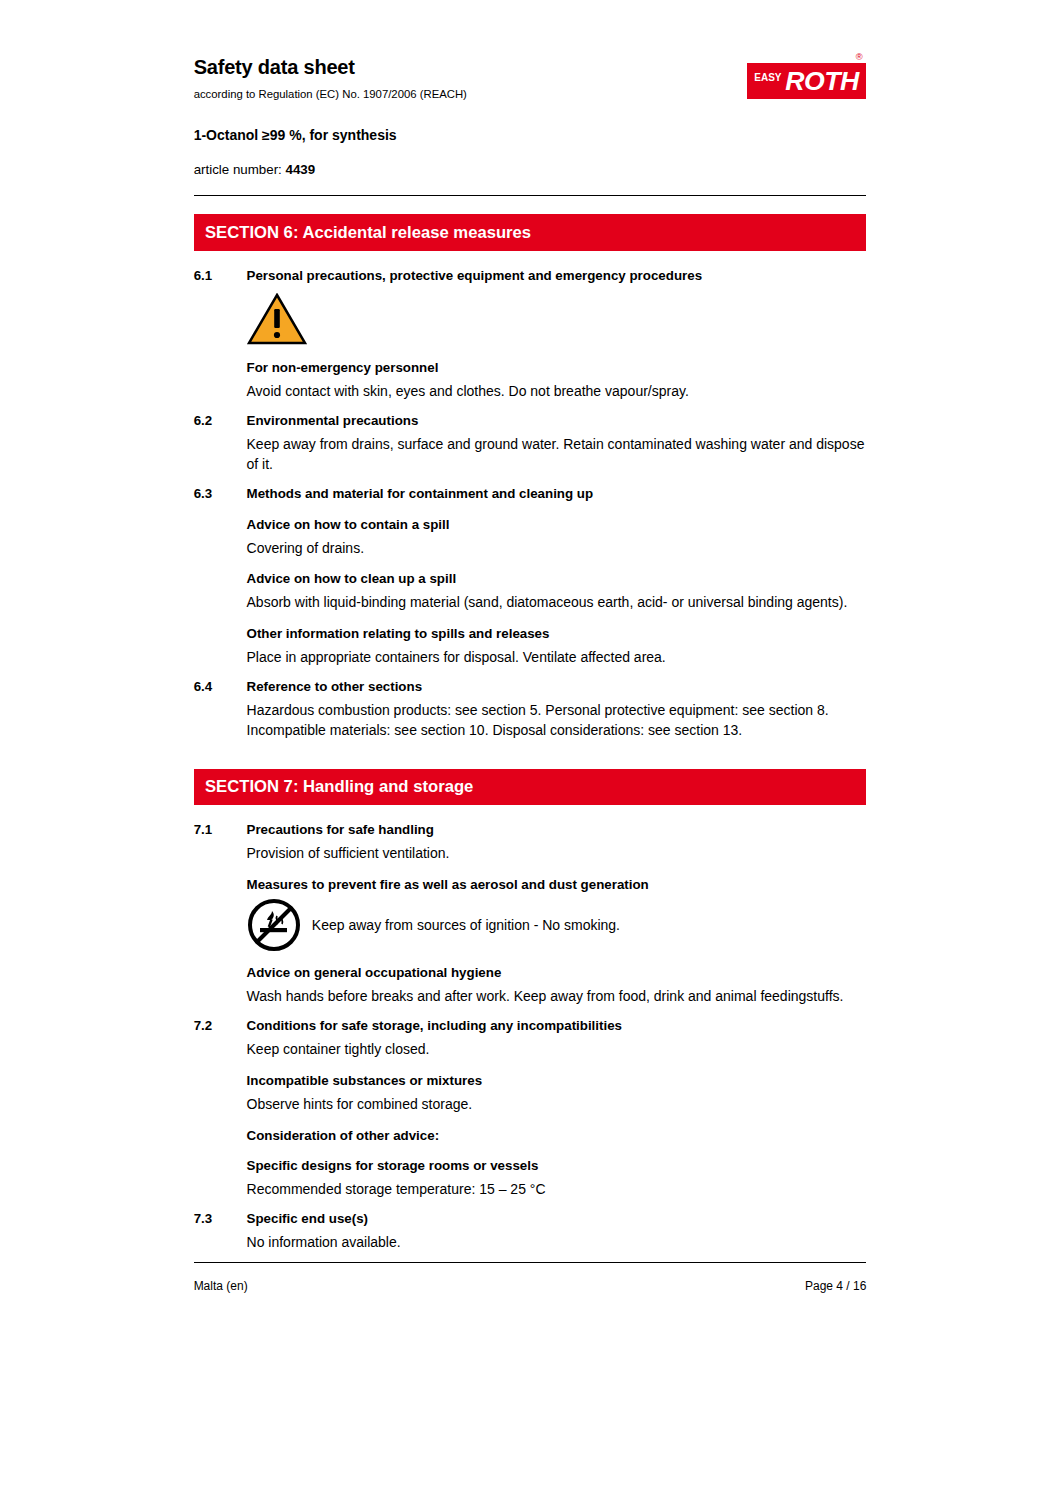® EASYROTH
Safety data sheet
according to Regulation (EC) No. 1907/2006 (REACH)
1-Octanol ≥99 %, for synthesis
article number: 4439
SECTION 6: Accidental release measures
6.1
Personal precautions, protective equipment and emergency procedures
For non-emergency personnel
Avoid contact with skin, eyes and clothes. Do not breathe vapour/spray.
6.2
Environmental precautions
Keep away from drains, surface and ground water. Retain contaminated washing water and dispose of it.
6.3
Methods and material for containment and cleaning up
Advice on how to contain a spill
Covering of drains.
Advice on how to clean up a spill
Absorb with liquid-binding material (sand, diatomaceous earth, acid- or universal binding agents).
Other information relating to spills and releases
Place in appropriate containers for disposal. Ventilate affected area.
6.4
Reference to other sections
Hazardous combustion products: see section 5. Personal protective equipment: see section 8. Incompatible materials: see section 10. Disposal considerations: see section 13.
SECTION 7: Handling and storage
7.1
Precautions for safe handling
Provision of sufficient ventilation.
Measures to prevent fire as well as aerosol and dust generation
Keep away from sources of ignition - No smoking.
Advice on general occupational hygiene
Wash hands before breaks and after work. Keep away from food, drink and animal feedingstuffs.
7.2
Conditions for safe storage, including any incompatibilities
Keep container tightly closed.
Incompatible substances or mixtures
Observe hints for combined storage.
Consideration of other advice:
Specific designs for storage rooms or vessels
Recommended storage temperature: 15 – 25 °C
7.3
Specific end use(s)
No information available.
Malta (en) Page 4 / 16